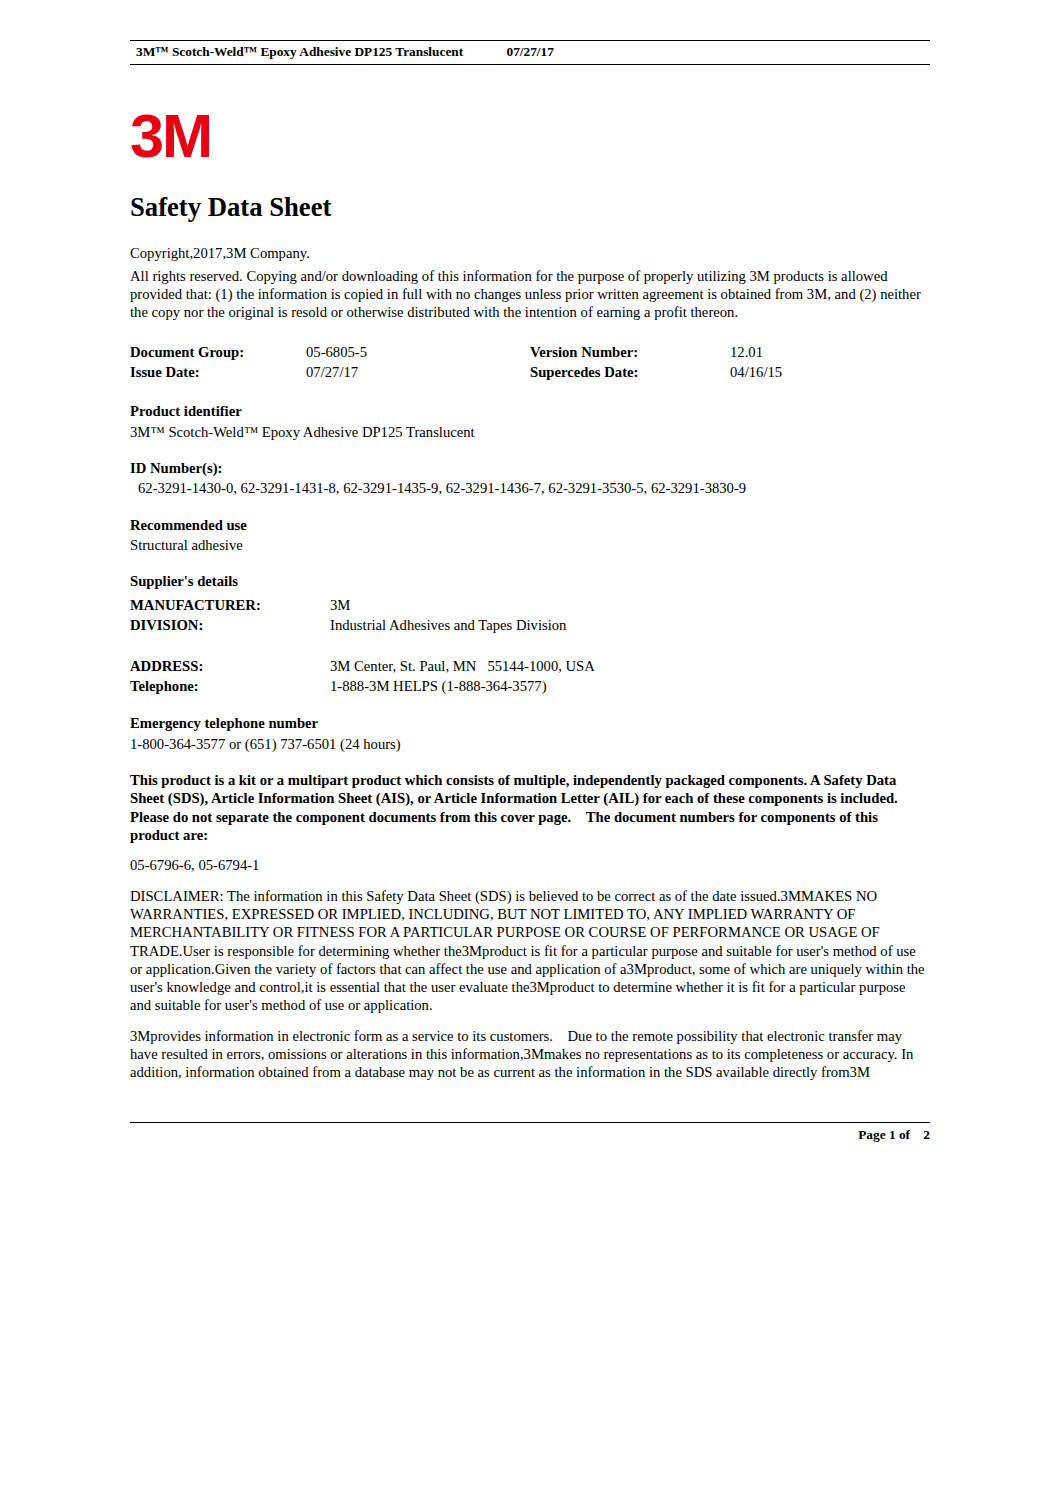3M™ Scotch-Weld™ Epoxy Adhesive DP125 Translucent 07/27/17
3M
Safety Data Sheet
Copyright,2017,3M Company.
All rights reserved. Copying and/or downloading of this information for the purpose of properly utilizing 3M products is allowed provided that: (1) the information is copied in full with no changes unless prior written agreement is obtained from 3M, and (2) neither the copy nor the original is resold or otherwise distributed with the intention of earning a profit thereon.
| Document Group: | 05-6805-5 | Version Number: | 12.01 |
| Issue Date: | 07/27/17 | Supercedes Date: | 04/16/15 |
Product identifier
3M™ Scotch-Weld™ Epoxy Adhesive DP125 Translucent
ID Number(s):
62-3291-1430-0, 62-3291-1431-8, 62-3291-1435-9, 62-3291-1436-7, 62-3291-3530-5, 62-3291-3830-9
Recommended use
Structural adhesive
Supplier's details
| MANUFACTURER: | 3M |
| DIVISION: | Industrial Adhesives and Tapes Division |
| ADDRESS: | 3M Center, St. Paul, MN 55144-1000, USA |
| Telephone: | 1-888-3M HELPS (1-888-364-3577) |
Emergency telephone number
1-800-364-3577 or (651) 737-6501 (24 hours)
This product is a kit or a multipart product which consists of multiple, independently packaged components. A Safety Data Sheet (SDS), Article Information Sheet (AIS), or Article Information Letter (AIL) for each of these components is included. Please do not separate the component documents from this cover page. The document numbers for components of this product are:
05-6796-6, 05-6794-1
DISCLAIMER: The information in this Safety Data Sheet (SDS) is believed to be correct as of the date issued.3MMAKES NO WARRANTIES, EXPRESSED OR IMPLIED, INCLUDING, BUT NOT LIMITED TO, ANY IMPLIED WARRANTY OF MERCHANTABILITY OR FITNESS FOR A PARTICULAR PURPOSE OR COURSE OF PERFORMANCE OR USAGE OF TRADE.User is responsible for determining whether the3Mproduct is fit for a particular purpose and suitable for user's method of use or application.Given the variety of factors that can affect the use and application of a3Mproduct, some of which are uniquely within the user's knowledge and control,it is essential that the user evaluate the3Mproduct to determine whether it is fit for a particular purpose and suitable for user's method of use or application.
3Mprovides information in electronic form as a service to its customers. Due to the remote possibility that electronic transfer may have resulted in errors, omissions or alterations in this information,3Mmakes no representations as to its completeness or accuracy. In addition, information obtained from a database may not be as current as the information in the SDS available directly from3M
Page 1 of 2